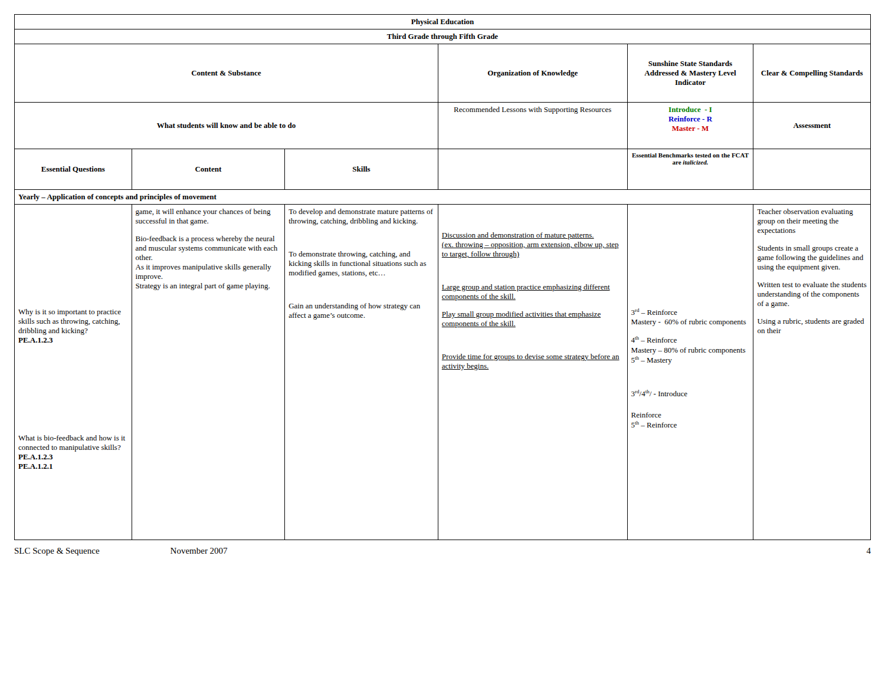| Physical Education |
| Third Grade through Fifth Grade |
| Content & Substance | Organization of Knowledge | Sunshine State Standards Addressed & Mastery Level Indicator | Clear & Compelling Standards |
| What students will know and be able to do | Recommended Lessons with Supporting Resources | Introduce - I Reinforce - R Master - M | Assessment |
| Essential Questions | Content | Skills | | Essential Benchmarks tested on the FCAT are italicized. | |
| Yearly – Application of concepts and principles of movement |
| Why is it so important to practice skills such as throwing, catching, dribbling and kicking? PE.A.1.2.3 What is bio-feedback and how is it connected to manipulative skills? PE.A.1.2.3 PE.A.1.2.1 | game, it will enhance your chances of being successful in that game. Bio-feedback is a process whereby the neural and muscular systems communicate with each other. As it improves manipulative skills generally improve. Strategy is an integral part of game playing. | To develop and demonstrate mature patterns of throwing, catching, dribbling and kicking. To demonstrate throwing, catching, and kicking skills in functional situations such as modified games, stations, etc… Gain an understanding of how strategy can affect a game’s outcome. | Discussion and demonstration of mature patterns. (ex. throwing – opposition, arm extension, elbow up, step to target, follow through) Large group and station practice emphasizing different components of the skill. Play small group modified activities that emphasize components of the skill. Provide time for groups to devise some strategy before an activity begins. | 3 rd – Reinforce Mastery - 60% of rubric components 4 th – Reinforce Mastery – 80% of rubric components 5 th – Mastery 3 rd /4 th / - Introduce Reinforce 5 th – Reinforce | Teacher observation evaluating group on their meeting the expectations Students in small groups create a game following the guidelines and using the equipment given. Written test to evaluate the students understanding of the components of a game. Using a rubric, students are graded on their |
SLC Scope & Sequence
November 2007
4